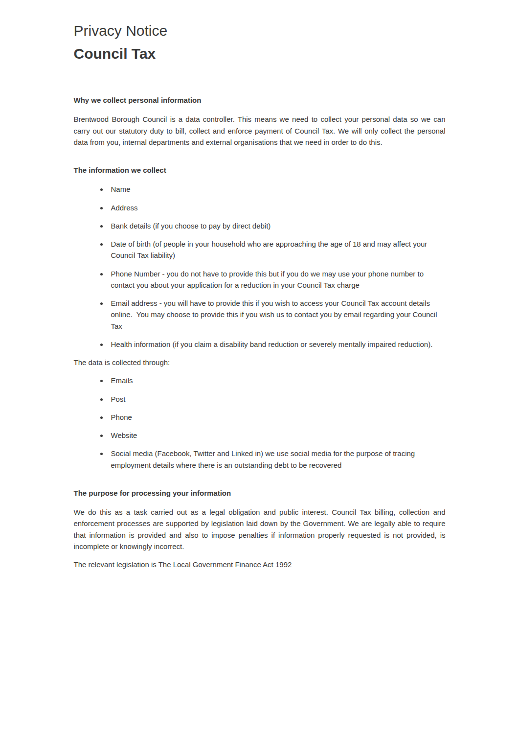Privacy NoticeCouncil Tax
Why we collect personal information
Brentwood Borough Council is a data controller. This means we need to collect your personal data so we can carry out our statutory duty to bill, collect and enforce payment of Council Tax. We will only collect the personal data from you, internal departments and external organisations that we need in order to do this.
The information we collect
Name
Address
Bank details (if you choose to pay by direct debit)
Date of birth (of people in your household who are approaching the age of 18 and may affect your Council Tax liability)
Phone Number - you do not have to provide this but if you do we may use your phone number to contact you about your application for a reduction in your Council Tax charge
Email address - you will have to provide this if you wish to access your Council Tax account details online. You may choose to provide this if you wish us to contact you by email regarding your Council Tax
Health information (if you claim a disability band reduction or severely mentally impaired reduction).
The data is collected through:
Emails
Post
Phone
Website
Social media (Facebook, Twitter and Linked in) we use social media for the purpose of tracing employment details where there is an outstanding debt to be recovered
The purpose for processing your information
We do this as a task carried out as a legal obligation and public interest. Council Tax billing, collection and enforcement processes are supported by legislation laid down by the Government. We are legally able to require that information is provided and also to impose penalties if information properly requested is not provided, is incomplete or knowingly incorrect.
The relevant legislation is The Local Government Finance Act 1992